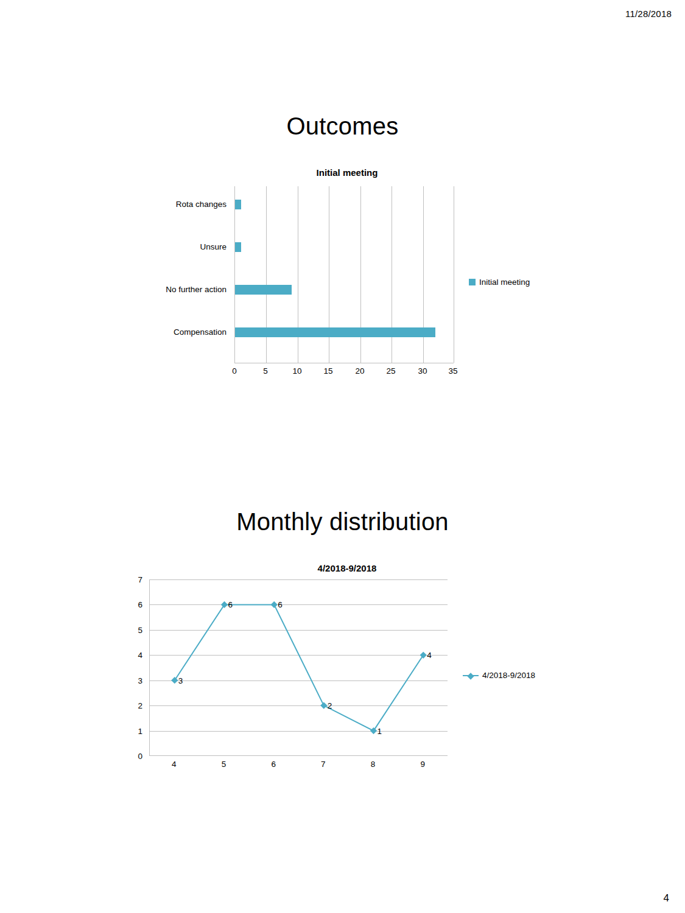11/28/2018
Outcomes
Initial meeting
Rota changes
Unsure
No further action
Compensation
0 5 10 15 20 25 30 35
Initial meeting
Monthly distribution
4/2018-9/2018
7 6 5 4 3 2 1 0
3
6
6
2
1
4
4 5 6 7 8 9
4/2018-9/2018
4